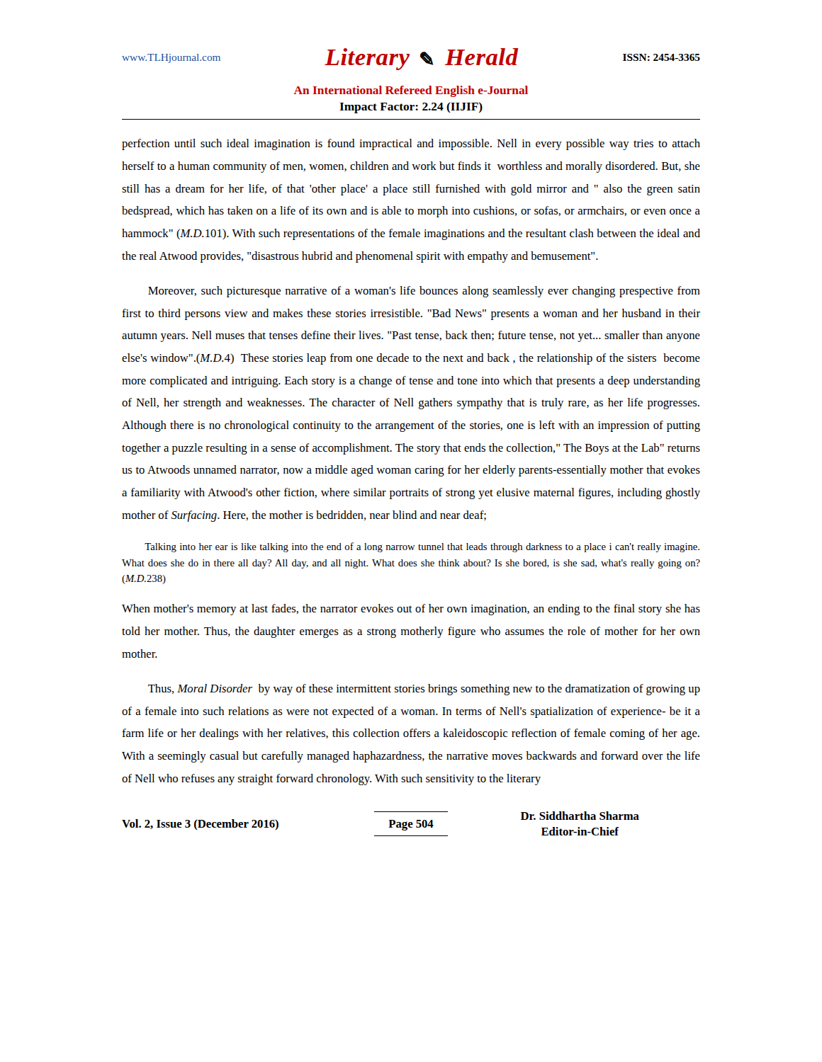www.TLHjournal.com Literary ✎ Herald ISSN: 2454-3365
An International Refereed English e-Journal
Impact Factor: 2.24 (IIJIF)
perfection until such ideal imagination is found impractical and impossible. Nell in every possible way tries to attach herself to a human community of men, women, children and work but finds it worthless and morally disordered. But, she still has a dream for her life, of that 'other place' a place still furnished with gold mirror and " also the green satin bedspread, which has taken on a life of its own and is able to morph into cushions, or sofas, or armchairs, or even once a hammock" (M.D. 101). With such representations of the female imaginations and the resultant clash between the ideal and the real Atwood provides, "disastrous hubrid and phenomenal spirit with empathy and bemusement".
Moreover, such picturesque narrative of a woman's life bounces along seamlessly ever changing prespective from first to third persons view and makes these stories irresistible. "Bad News" presents a woman and her husband in their autumn years. Nell muses that tenses define their lives. "Past tense, back then; future tense, not yet... smaller than anyone else's window".(M.D. 4) These stories leap from one decade to the next and back , the relationship of the sisters become more complicated and intriguing. Each story is a change of tense and tone into which that presents a deep understanding of Nell, her strength and weaknesses. The character of Nell gathers sympathy that is truly rare, as her life progresses. Although there is no chronological continuity to the arrangement of the stories, one is left with an impression of putting together a puzzle resulting in a sense of accomplishment. The story that ends the collection," The Boys at the Lab" returns us to Atwoods unnamed narrator, now a middle aged woman caring for her elderly parents-essentially mother that evokes a familiarity with Atwood's other fiction, where similar portraits of strong yet elusive maternal figures, including ghostly mother of Surfacing. Here, the mother is bedridden, near blind and near deaf;
Talking into her ear is like talking into the end of a long narrow tunnel that leads through darkness to a place i can't really imagine. What does she do in there all day? All day, and all night. What does she think about? Is she bored, is she sad, what's really going on? (M.D. 238)
When mother's memory at last fades, the narrator evokes out of her own imagination, an ending to the final story she has told her mother. Thus, the daughter emerges as a strong motherly figure who assumes the role of mother for her own mother.
Thus, Moral Disorder by way of these intermittent stories brings something new to the dramatization of growing up of a female into such relations as were not expected of a woman. In terms of Nell's spatialization of experience- be it a farm life or her dealings with her relatives, this collection offers a kaleidoscopic reflection of female coming of her age. With a seemingly casual but carefully managed haphazardness, the narrative moves backwards and forward over the life of Nell who refuses any straight forward chronology. With such sensitivity to the literary
Vol. 2, Issue 3 (December 2016)
Page 504
Dr. Siddhartha Sharma
Editor-in-Chief